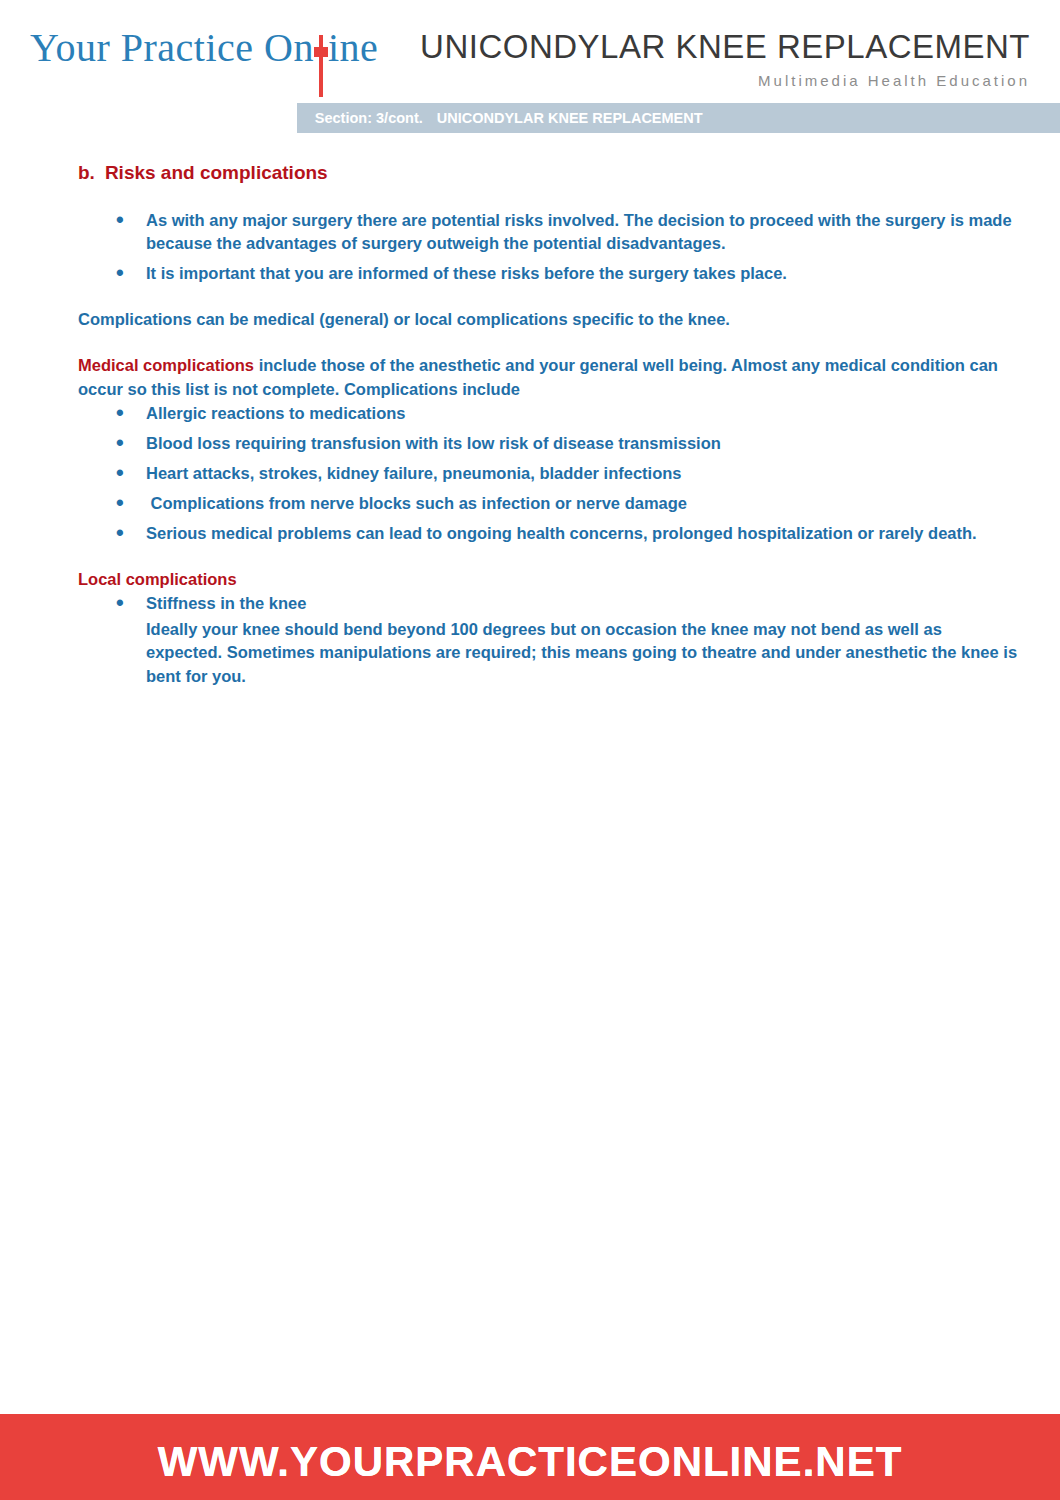Your Practice On ine
Unicondylar Knee Replacement
Multimedia Health Education
Section: 3/cont. UNICONDYLAR KNEE REPLACEMENT
b. Risks and complications
As with any major surgery there are potential risks involved. The decision to proceed with the surgery is made because the advantages of surgery outweigh the potential disadvantages.
It is important that you are informed of these risks before the surgery takes place.
Complications can be medical (general) or local complications specific to the knee.
Medical complications include those of the anesthetic and your general well being. Almost any medical condition can occur so this list is not complete. Complications include
Allergic reactions to medications
Blood loss requiring transfusion with its low risk of disease transmission
Heart attacks, strokes, kidney failure, pneumonia, bladder infections
Complications from nerve blocks such as infection or nerve damage
Serious medical problems can lead to ongoing health concerns, prolonged hospitalization or rarely death.
Local complications
Stiffness in the knee
Ideally your knee should bend beyond 100 degrees but on occasion the knee may not bend as well as expected. Sometimes manipulations are required; this means going to theatre and under anesthetic the knee is bent for you.
WWW.YOURPRACTICEONLINE.NET